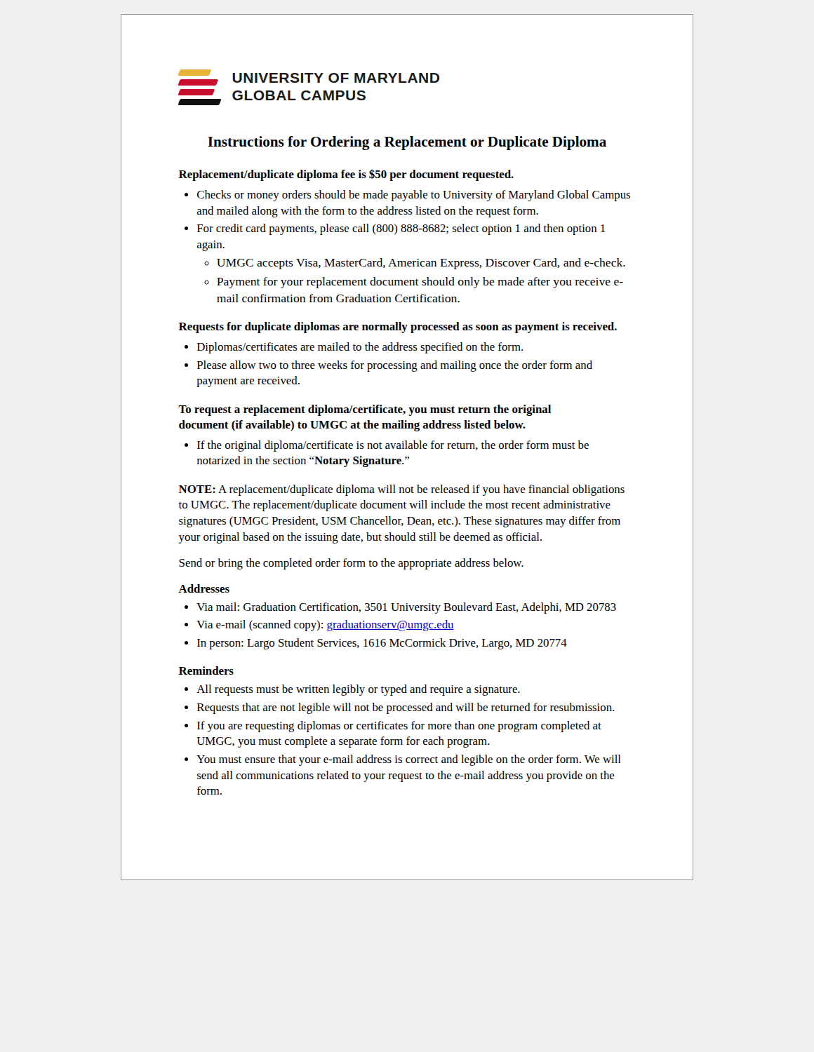UNIVERSITY OF MARYLAND
GLOBAL CAMPUS
Instructions for Ordering a Replacement or Duplicate Diploma
Replacement/duplicate diploma fee is $50 per document requested.
Checks or money orders should be made payable to University of Maryland Global Campus and mailed along with the form to the address listed on the request form.
For credit card payments, please call (800) 888-8682; select option 1 and then option 1 again.
UMGC accepts Visa, MasterCard, American Express, Discover Card, and e-check.
Payment for your replacement document should only be made after you receive e-mail confirmation from Graduation Certification.
Requests for duplicate diplomas are normally processed as soon as payment is received.
Diplomas/certificates are mailed to the address specified on the form.
Please allow two to three weeks for processing and mailing once the order form and payment are received.
To request a replacement diploma/certificate, you must return the original
document (if available) to UMGC at the mailing address listed below.
If the original diploma/certificate is not available for return, the order form must be notarized in the section “Notary Signature.”
NOTE: A replacement/duplicate diploma will not be released if you have financial obligations to UMGC. The replacement/duplicate document will include the most recent administrative signatures (UMGC President, USM Chancellor, Dean, etc.). These signatures may differ from your original based on the issuing date, but should still be deemed as official.
Send or bring the completed order form to the appropriate address below.
Addresses
Via mail: Graduation Certification, 3501 University Boulevard East, Adelphi, MD 20783
Via e-mail (scanned copy): graduationserv@umgc.edu
In person: Largo Student Services, 1616 McCormick Drive, Largo, MD 20774
Reminders
All requests must be written legibly or typed and require a signature.
Requests that are not legible will not be processed and will be returned for resubmission.
If you are requesting diplomas or certificates for more than one program completed at UMGC, you must complete a separate form for each program.
You must ensure that your e-mail address is correct and legible on the order form. We will send all communications related to your request to the e-mail address you provide on the form.